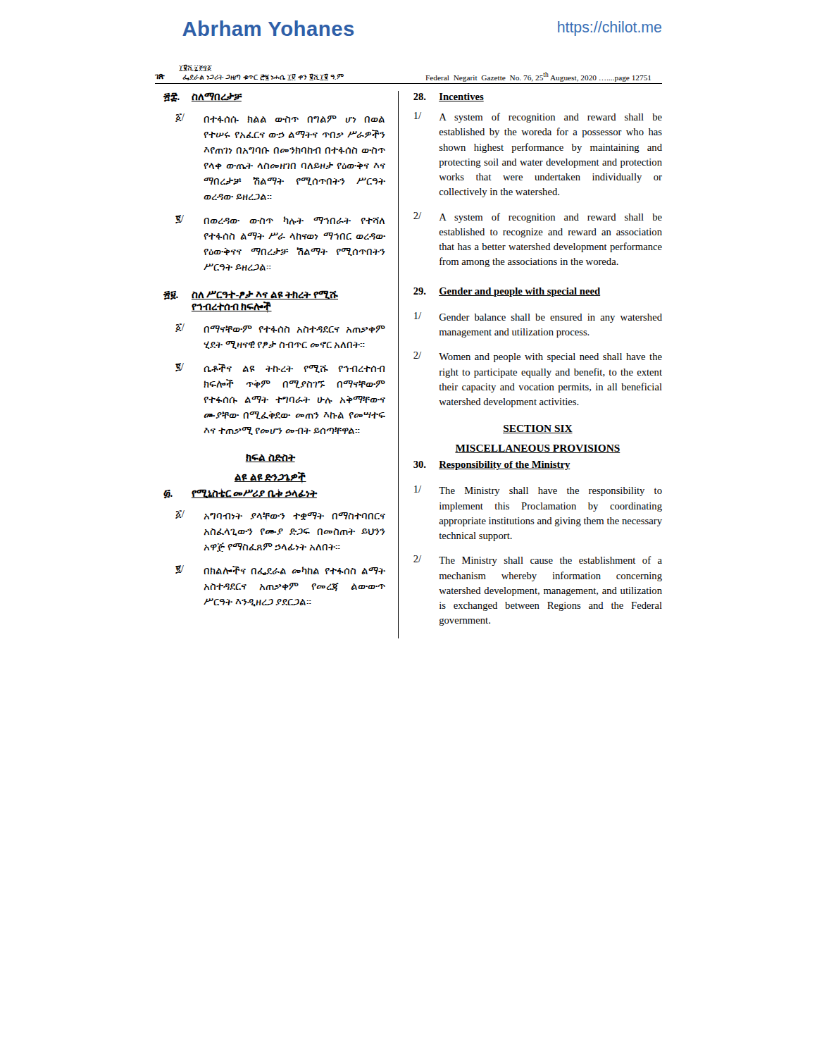Abrham Yohanes
https://chilot.me
ገጽ
፲፪ሺ፯፻፶፩ ፌደራል ነጋሪት ጋዜጣ ቁጥር ፸፮ ነሐሴ ፲፱ ቀን ፪ሺ፲፪ ዓ.ም
Federal Negarit Gazette No. 76, 25th Auguest, 2020 …....page 12751
፳፰.
ስለማበረታቻ
፩/
በተፋሰሱ ክልል ውስጥ በግልም ሆነ በወል የተሠሩ የአፈርና ውኃ ልማትና ጥበቃ ሥራዎችን እየጠገነ በአግባቡ በመንክባከብ በተፋሰስ ውስጥ የላቀ ውጤት ላስመዘገበ ባለይዞታ የዕውቅና እና ማበረታቻ ሽልማት የሚሰጥበትን ሥርዓት ወረዳው ይዘረጋል።
፪/
በወረዳው ውስጥ ካሉት ማኅበራት የተሻለ የተፋሰስ ልማት ሥራ ላከናወነ ማኅበር ወረዳው የዕውቅናና ማበረታቻ ሽልማት የሚሰጥበትን ሥርዓት ይዘረጋል።
፳፱.
ስለ ሥርዓተ-ፆታ እና ልዩ ትክረት የሚሹ የኅብረተሰብ ክፍሎች
፩/
በማናቸውም የተፋሰስ አስተዳደርና አጠቃቀም ሂደት ሚዛናዊ የፆታ ስብጥር መኖር አለበት።
፪/
ሴቶችና ልዩ ትኩረት የሚሹ የኅብረተሰብ ክፍሎች ጥቅም በሚያስገኙ በማናቸውም የተፋሰሱ ልማት ተግባራት ሁሉ አቅማቸውና ሙያቸው በሚፈቅደው መጠን እኩል የመሣተፍ እና ተጠቃሚ የመሆን መብት ይሰጣቸዋል።
ክፍል ስድስት
ልዩ ልዩ ድንጋጌዎች
፴.
የሚኒስቴር መሥሪያ ቤቱ ኃላፊነት
፩/
አግባብነት ያላቸውን ተቋማት በማስተባበርና አስፈላጊውን የሙያ ድጋፍ በመስጠት ይህንን አዋጅ የማስፈጸም ኃላፊነት አለበት።
፪/
በክልሎችና በፌደራል መካከል የተፋሰስ ልማት አስተዳደርና አጠቃቀም የመረጃ ልውውጥ ሥርዓት እንዲዘረጋ ያደርጋል።
28.
Incentives
1/
A system of recognition and reward shall be established by the woreda for a possessor who has shown highest performance by maintaining and protecting soil and water development and protection works that were undertaken individually or collectively in the watershed.
2/
A system of recognition and reward shall be established to recognize and reward an association that has a better watershed development performance from among the associations in the woreda.
29.
Gender and people with special need
1/
Gender balance shall be ensured in any watershed management and utilization process.
2/
Women and people with special need shall have the right to participate equally and benefit, to the extent their capacity and vocation permits, in all beneficial watershed development activities.
SECTION SIX
MISCELLANEOUS PROVISIONS
30.
Responsibility of the Ministry
1/
The Ministry shall have the responsibility to implement this Proclamation by coordinating appropriate institutions and giving them the necessary technical support.
2/
The Ministry shall cause the establishment of a mechanism whereby information concerning watershed development, management, and utilization is exchanged between Regions and the Federal government.